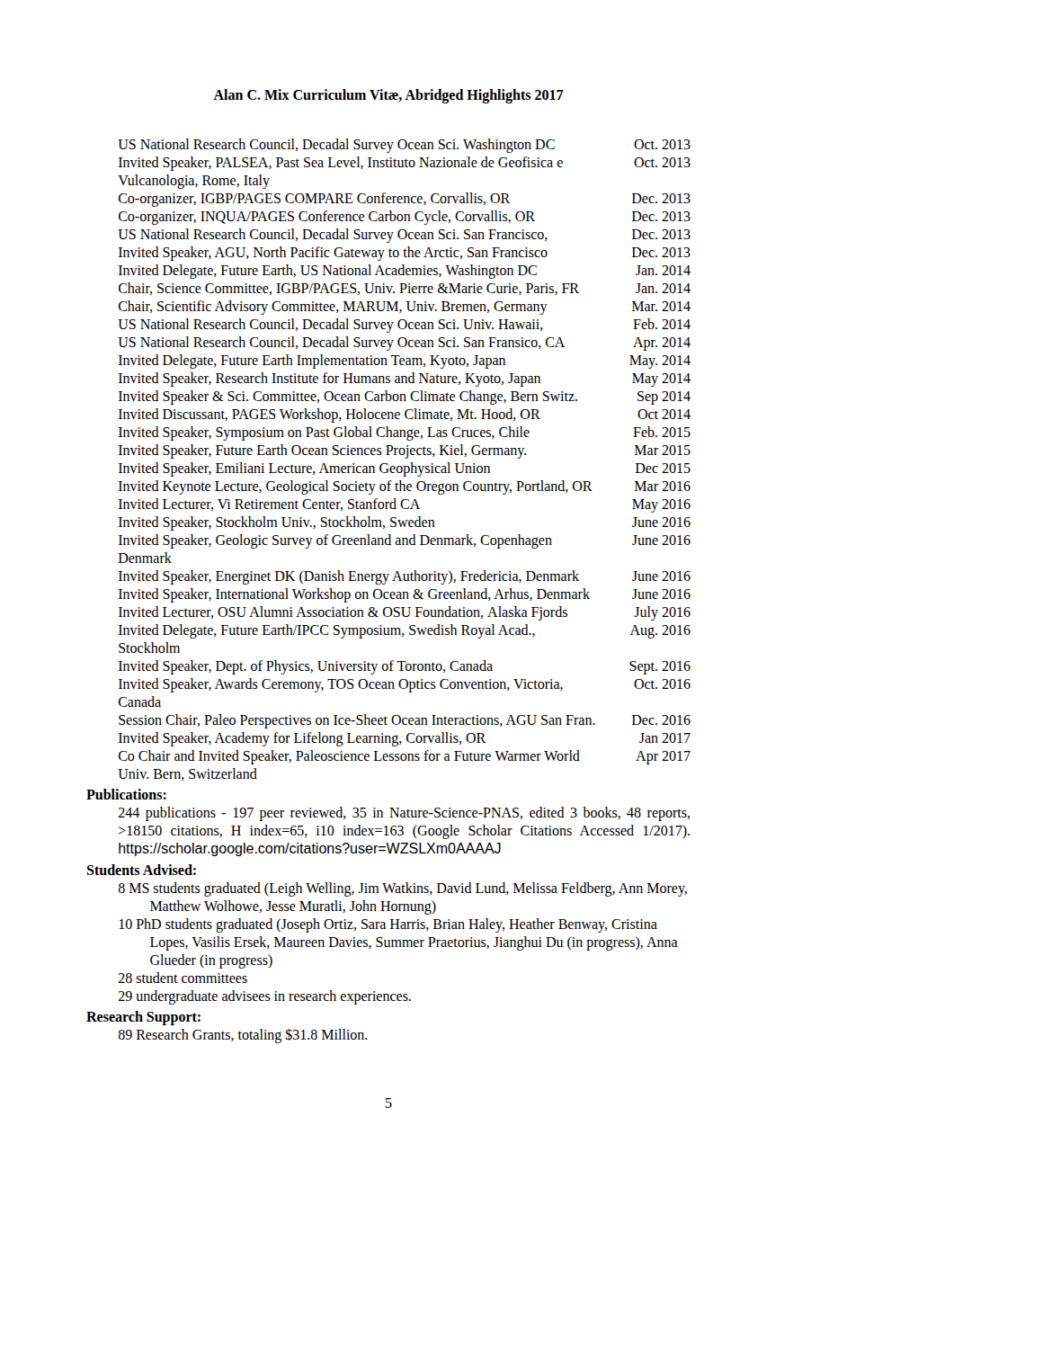Alan C. Mix Curriculum Vitæ, Abridged Highlights 2017
US National Research Council, Decadal Survey Ocean Sci. Washington DC Oct. 2013
Invited Speaker, PALSEA, Past Sea Level, Instituto Nazionale de Geofisica e Oct. 2013
Vulcanologia, Rome, Italy
Co-organizer, IGBP/PAGES COMPARE Conference, Corvallis, OR Dec. 2013
Co-organizer, INQUA/PAGES Conference Carbon Cycle, Corvallis, OR Dec. 2013
US National Research Council, Decadal Survey Ocean Sci. San Francisco, Dec. 2013
Invited Speaker, AGU, North Pacific Gateway to the Arctic, San Francisco Dec. 2013
Invited Delegate, Future Earth, US National Academies, Washington DC Jan. 2014
Chair, Science Committee, IGBP/PAGES, Univ. Pierre &Marie Curie, Paris, FR Jan. 2014
Chair, Scientific Advisory Committee, MARUM, Univ. Bremen, Germany Mar. 2014
US National Research Council, Decadal Survey Ocean Sci. Univ. Hawaii, Feb. 2014
US National Research Council, Decadal Survey Ocean Sci. San Fransico, CA Apr. 2014
Invited Delegate, Future Earth Implementation Team, Kyoto, Japan May. 2014
Invited Speaker, Research Institute for Humans and Nature, Kyoto, Japan May 2014
Invited Speaker & Sci. Committee, Ocean Carbon Climate Change, Bern Switz. Sep 2014
Invited Discussant, PAGES Workshop, Holocene Climate, Mt. Hood, OR Oct 2014
Invited Speaker, Symposium on Past Global Change, Las Cruces, Chile Feb. 2015
Invited Speaker, Future Earth Ocean Sciences Projects, Kiel, Germany. Mar 2015
Invited Speaker, Emiliani Lecture, American Geophysical Union Dec 2015
Invited Keynote Lecture, Geological Society of the Oregon Country, Portland, OR Mar 2016
Invited Lecturer, Vi Retirement Center, Stanford CA May 2016
Invited Speaker, Stockholm Univ., Stockholm, Sweden June 2016
Invited Speaker, Geologic Survey of Greenland and Denmark, Copenhagen Denmark June 2016
Invited Speaker, Energinet DK (Danish Energy Authority), Fredericia, Denmark June 2016
Invited Speaker, International Workshop on Ocean & Greenland, Arhus, Denmark June 2016
Invited Lecturer, OSU Alumni Association & OSU Foundation, Alaska Fjords July 2016
Invited Delegate, Future Earth/IPCC Symposium, Swedish Royal Acad., Stockholm Aug. 2016
Invited Speaker, Dept. of Physics, University of Toronto, Canada Sept. 2016
Invited Speaker, Awards Ceremony, TOS Ocean Optics Convention, Victoria, Canada Oct. 2016
Session Chair, Paleo Perspectives on Ice-Sheet Ocean Interactions, AGU San Fran. Dec. 2016
Invited Speaker, Academy for Lifelong Learning, Corvallis, OR Jan 2017
Co Chair and Invited Speaker, Paleoscience Lessons for a Future Warmer World Apr 2017
Univ. Bern, Switzerland
Publications:
244 publications - 197 peer reviewed, 35 in Nature-Science-PNAS, edited 3 books, 48 reports, >18150 citations, H index=65, i10 index=163 (Google Scholar Citations Accessed 1/2017). https://scholar.google.com/citations?user=WZSLXm0AAAAJ
Students Advised:
8 MS students graduated (Leigh Welling, Jim Watkins, David Lund, Melissa Feldberg, Ann Morey, Matthew Wolhowe, Jesse Muratli, John Hornung)
10 PhD students graduated (Joseph Ortiz, Sara Harris, Brian Haley, Heather Benway, Cristina Lopes, Vasilis Ersek, Maureen Davies, Summer Praetorius, Jianghui Du (in progress), Anna Glueder (in progress)
28 student committees
29 undergraduate advisees in research experiences.
Research Support:
89 Research Grants, totaling $31.8 Million.
5